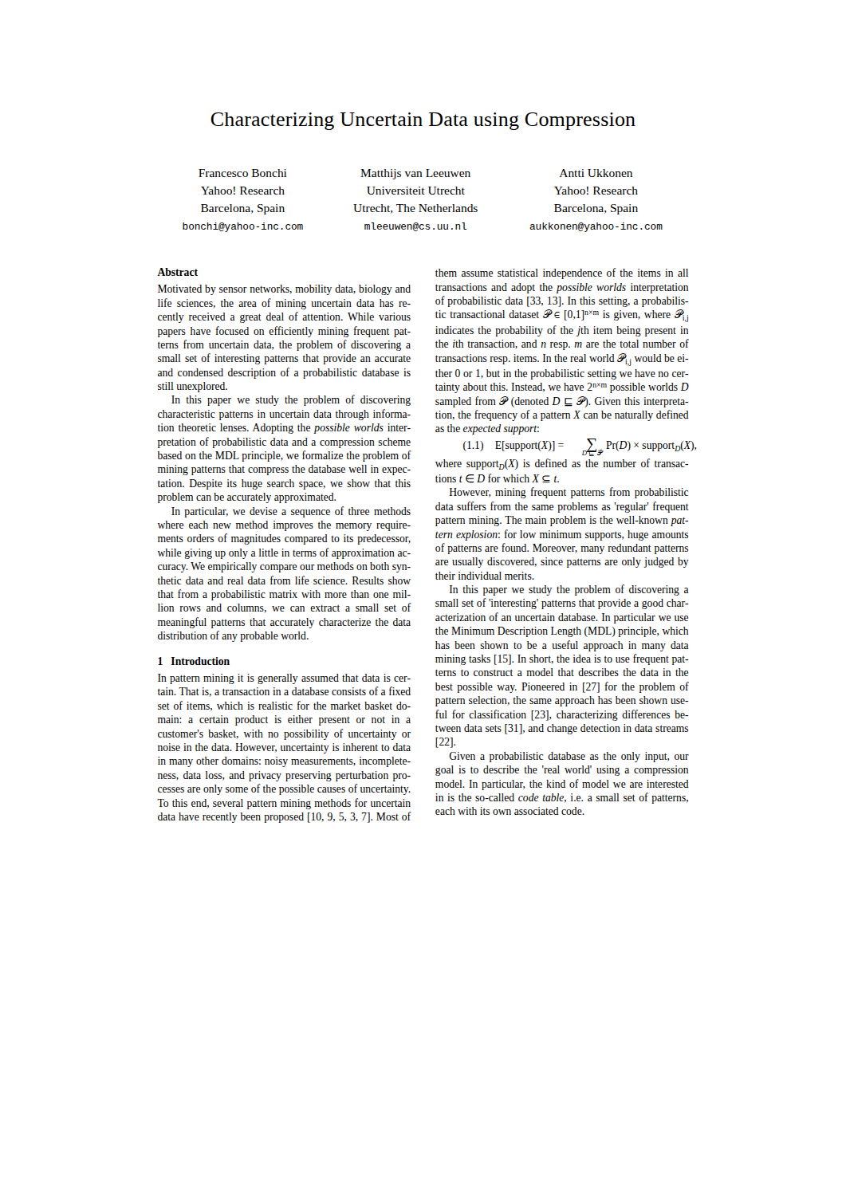Characterizing Uncertain Data using Compression
| Francesco Bonchi Yahoo! Research Barcelona, Spain bonchi@yahoo-inc.com | Matthijs van Leeuwen Universiteit Utrecht Utrecht, The Netherlands mleeuwen@cs.uu.nl | Antti Ukkonen Yahoo! Research Barcelona, Spain aukkonen@yahoo-inc.com |
Abstract
Motivated by sensor networks, mobility data, biology and life sciences, the area of mining uncertain data has recently received a great deal of attention. While various papers have focused on efficiently mining frequent patterns from uncertain data, the problem of discovering a small set of interesting patterns that provide an accurate and condensed description of a probabilistic database is still unexplored.
In this paper we study the problem of discovering characteristic patterns in uncertain data through information theoretic lenses. Adopting the possible worlds interpretation of probabilistic data and a compression scheme based on the MDL principle, we formalize the problem of mining patterns that compress the database well in expectation. Despite its huge search space, we show that this problem can be accurately approximated.
In particular, we devise a sequence of three methods where each new method improves the memory requirements orders of magnitudes compared to its predecessor, while giving up only a little in terms of approximation accuracy. We empirically compare our methods on both synthetic data and real data from life science. Results show that from a probabilistic matrix with more than one million rows and columns, we can extract a small set of meaningful patterns that accurately characterize the data distribution of any probable world.
1 Introduction
In pattern mining it is generally assumed that data is certain. That is, a transaction in a database consists of a fixed set of items, which is realistic for the market basket domain: a certain product is either present or not in a customer's basket, with no possibility of uncertainty or noise in the data. However, uncertainty is inherent to data in many other domains: noisy measurements, incompleteness, data loss, and privacy preserving perturbation processes are only some of the possible causes of uncertainty. To this end, several pattern mining methods for uncertain data have recently been proposed [10, 9, 5, 3, 7]. Most of them assume statistical independence of the items in all transactions and adopt the possible worlds interpretation of probabilistic data [33, 13]. In this setting, a probabilistic transactional dataset 𝒫 ∈ [0,1]n×m is given, where 𝒫i,j indicates the probability of the jth item being present in the ith transaction, and n resp. m are the total number of transactions resp. items. In the real world 𝒫i,j would be either 0 or 1, but in the probabilistic setting we have no certainty about this. Instead, we have 2n×m possible worlds D sampled from 𝒫 (denoted D ⊑ 𝒫). Given this interpretation, the frequency of a pattern X can be naturally defined as the expected support:
(1.1) E[support(X)] = ∑D ⊑ 𝒫 Pr(D) × supportD(X),
where supportD(X) is defined as the number of transactions t ∈ D for which X ⊆ t.
However, mining frequent patterns from probabilistic data suffers from the same problems as 'regular' frequent pattern mining. The main problem is the well-known pattern explosion: for low minimum supports, huge amounts of patterns are found. Moreover, many redundant patterns are usually discovered, since patterns are only judged by their individual merits.
In this paper we study the problem of discovering a small set of 'interesting' patterns that provide a good characterization of an uncertain database. In particular we use the Minimum Description Length (MDL) principle, which has been shown to be a useful approach in many data mining tasks [15]. In short, the idea is to use frequent patterns to construct a model that describes the data in the best possible way. Pioneered in [27] for the problem of pattern selection, the same approach has been shown useful for classification [23], characterizing differences between data sets [31], and change detection in data streams [22].
Given a probabilistic database as the only input, our goal is to describe the 'real world' using a compression model. In particular, the kind of model we are interested in is the so-called code table, i.e. a small set of patterns, each with its own associated code.